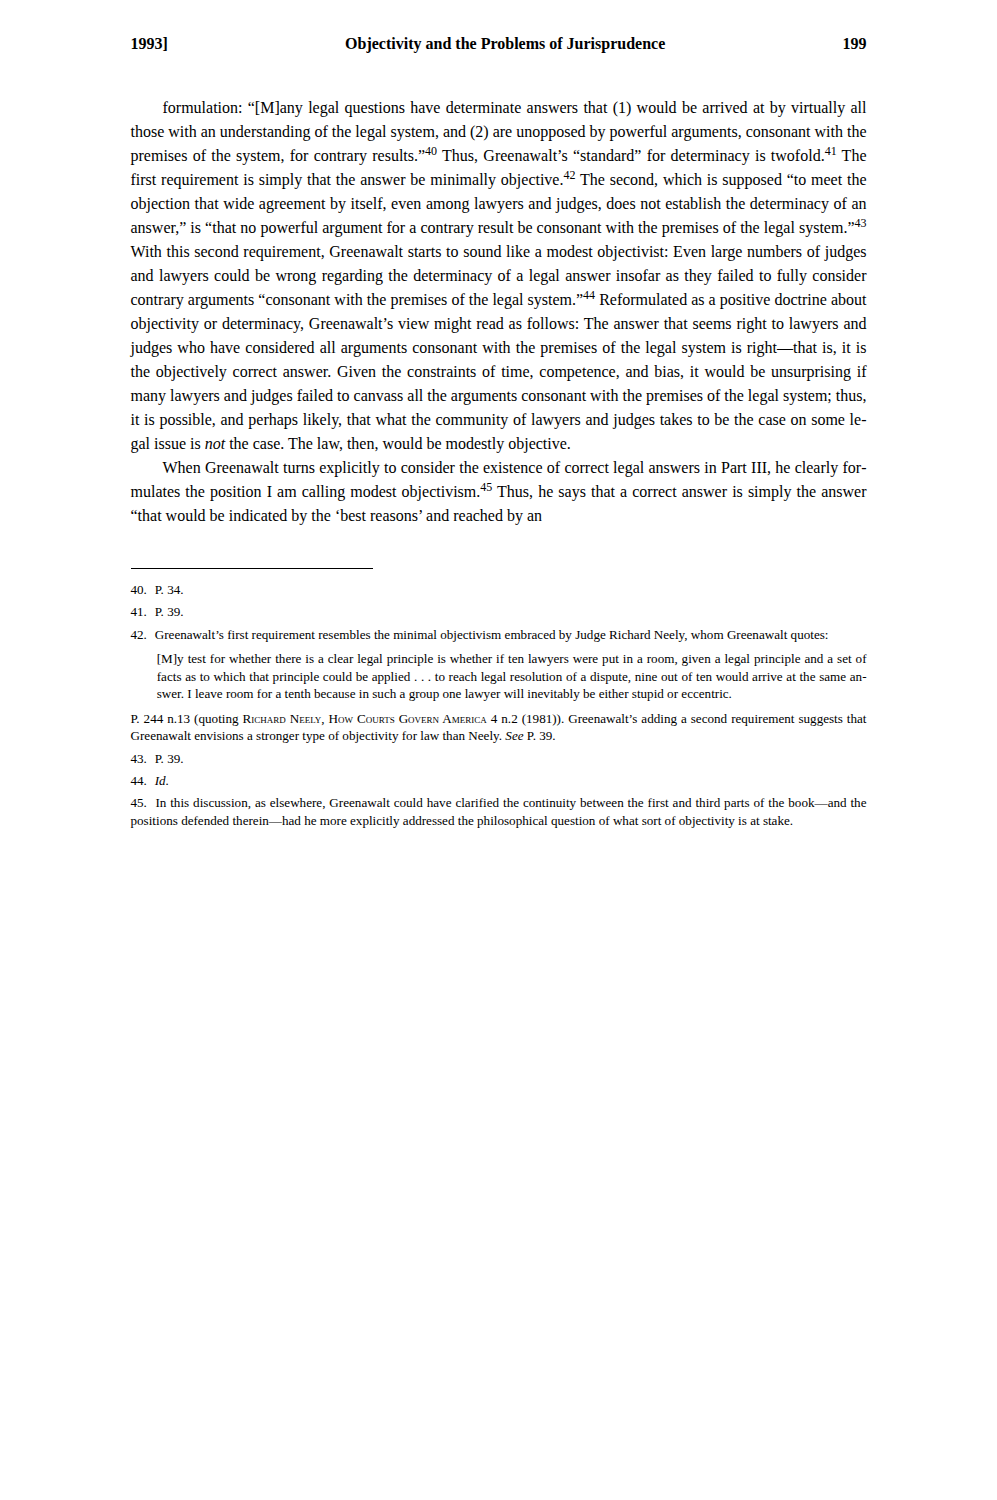1993] Objectivity and the Problems of Jurisprudence 199
formulation: “[M]any legal questions have determinate answers that (1) would be arrived at by virtually all those with an understanding of the legal system, and (2) are unopposed by powerful arguments, consonant with the premises of the system, for contrary results.”40 Thus, Greenawalt’s “standard” for determinacy is twofold.41 The first requirement is simply that the answer be minimally objective.42 The second, which is supposed “to meet the objection that wide agreement by itself, even among lawyers and judges, does not establish the determinacy of an answer,” is “that no powerful argument for a contrary result be consonant with the premises of the legal system.”43 With this second requirement, Greenawalt starts to sound like a modest objectivist: Even large numbers of judges and lawyers could be wrong regarding the determinacy of a legal answer insofar as they failed to fully consider contrary arguments “consonant with the premises of the legal system.”44 Reformulated as a positive doctrine about objectivity or determinacy, Greenawalt’s view might read as follows: The answer that seems right to lawyers and judges who have considered all arguments consonant with the premises of the legal system is right—that is, it is the objectively correct answer. Given the constraints of time, competence, and bias, it would be unsurprising if many lawyers and judges failed to canvass all the arguments consonant with the premises of the legal system; thus, it is possible, and perhaps likely, that what the community of lawyers and judges takes to be the case on some legal issue is not the case. The law, then, would be modestly objective.
When Greenawalt turns explicitly to consider the existence of correct legal answers in Part III, he clearly formulates the position I am calling modest objectivism.45 Thus, he says that a correct answer is simply the answer “that would be indicated by the ‘best reasons’ and reached by an
40. P. 34.
41. P. 39.
42. Greenawalt’s first requirement resembles the minimal objectivism embraced by Judge Richard Neely, whom Greenawalt quotes:
[M]y test for whether there is a clear legal principle is whether if ten lawyers were put in a room, given a legal principle and a set of facts as to which that principle could be applied . . . to reach legal resolution of a dispute, nine out of ten would arrive at the same answer. I leave room for a tenth because in such a group one lawyer will inevitably be either stupid or eccentric.
P. 244 n.13 (quoting Richard Neely, How Courts Govern America 4 n.2 (1981)). Greenawalt’s adding a second requirement suggests that Greenawalt envisions a stronger type of objectivity for law than Neely. See P. 39.
43. P. 39.
44. Id.
45. In this discussion, as elsewhere, Greenawalt could have clarified the continuity between the first and third parts of the book—and the positions defended therein—had he more explicitly addressed the philosophical question of what sort of objectivity is at stake.